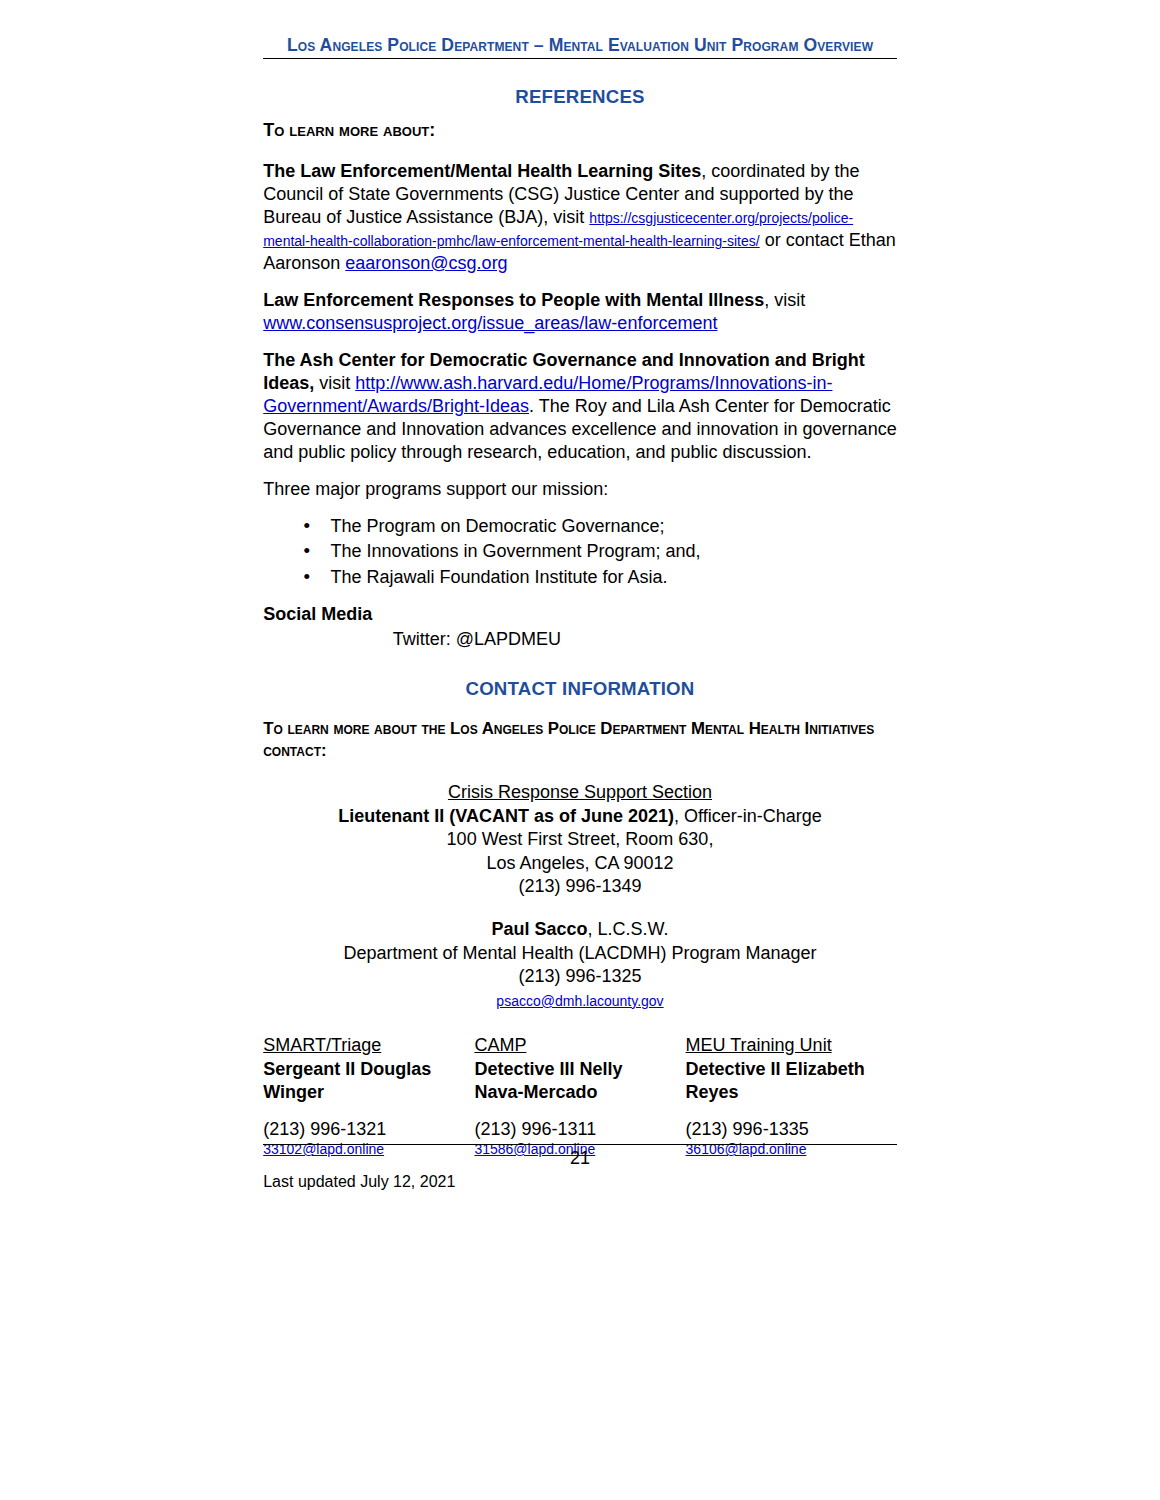Los Angeles Police Department – Mental Evaluation Unit Program Overview
REFERENCES
To learn more about:
The Law Enforcement/Mental Health Learning Sites, coordinated by the Council of State Governments (CSG) Justice Center and supported by the Bureau of Justice Assistance (BJA), visit https://csgjusticecenter.org/projects/police-mental-health-collaboration-pmhc/law-enforcement-mental-health-learning-sites/ or contact Ethan Aaronson eaaronson@csg.org
Law Enforcement Responses to People with Mental Illness, visit www.consensusproject.org/issue_areas/law-enforcement
The Ash Center for Democratic Governance and Innovation and Bright Ideas, visit http://www.ash.harvard.edu/Home/Programs/Innovations-in-Government/Awards/Bright-Ideas. The Roy and Lila Ash Center for Democratic Governance and Innovation advances excellence and innovation in governance and public policy through research, education, and public discussion.
Three major programs support our mission:
The Program on Democratic Governance;
The Innovations in Government Program; and,
The Rajawali Foundation Institute for Asia.
Social Media Twitter: @LAPDMEU
CONTACT INFORMATION
To learn more about the Los Angeles Police Department Mental Health Initiatives contact:
Crisis Response Support Section
Lieutenant II (VACANT as of June 2021), Officer-in-Charge
100 West First Street, Room 630,
Los Angeles, CA 90012
(213) 996-1349
Paul Sacco, L.C.S.W.
Department of Mental Health (LACDMH) Program Manager
(213) 996-1325
psacco@dmh.lacounty.gov
| SMART/Triage Sergeant II Douglas Winger (213) 996-1321 33102@lapd.online | CAMP Detective III Nelly Nava-Mercado (213) 996-1311 31586@lapd.online | MEU Training Unit Detective II Elizabeth Reyes (213) 996-1335 36106@lapd.online |
21
Last updated July 12, 2021